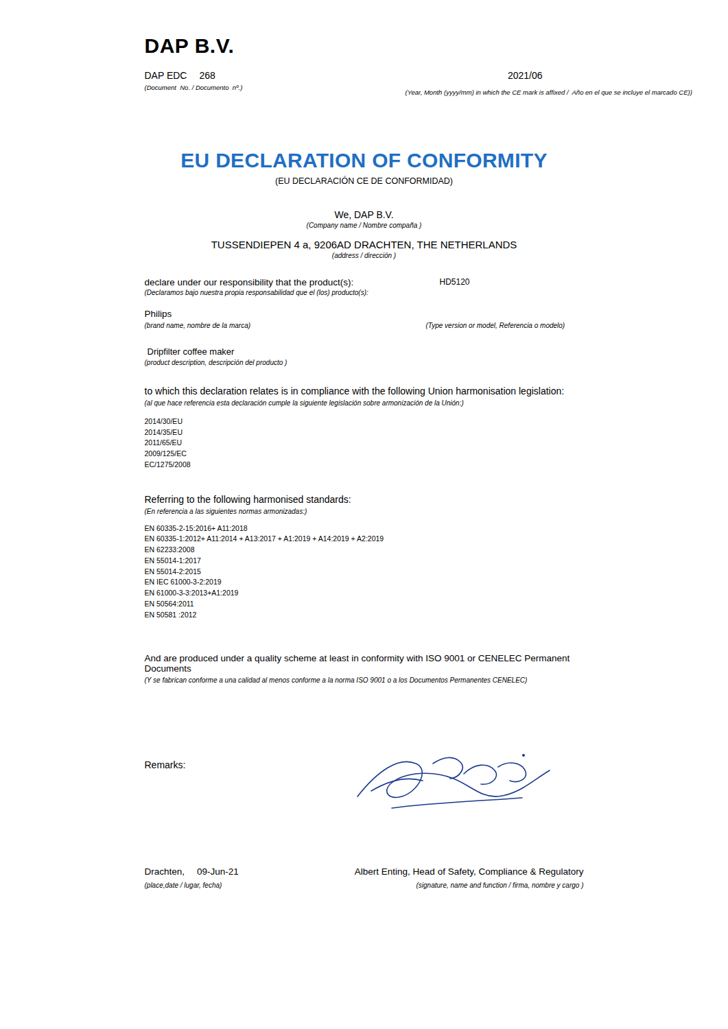DAP B.V.
DAP EDC 268
(Document No. / Documento nº.)
2021/06
(Year, Month (yyyy/mm) in which the CE mark is affixed / Año en el que se incluye el marcado CE))
EU DECLARATION OF CONFORMITY
(EU DECLARACIÓN CE DE CONFORMIDAD)
We, DAP B.V.
(Company name / Nombre compaña )
TUSSENDIEPEN 4 a, 9206AD DRACHTEN, THE NETHERLANDS
(address / dirección )
declare under our responsibility that the product(s): HD5120
(Declaramos bajo nuestra propia responsabilidad que el (los) producto(s):
Philips
(brand name, nombre de la marca) (Type version or model, Referencia o modelo)
Dripfilter coffee maker
(product description, descripción del producto )
to which this declaration relates is in compliance with the following Union harmonisation legislation:
(al que hace referencia esta declaración cumple la siguiente legislación sobre armonización de la Unión:)
2014/30/EU
2014/35/EU
2011/65/EU
2009/125/EC
EC/1275/2008
Referring to the following harmonised standards:
(En referencia a las siguientes normas armonizadas:)
EN 60335-2-15:2016+ A11:2018
EN 60335-1:2012+ A11:2014 + A13:2017 + A1:2019 + A14:2019 + A2:2019
EN 62233:2008
EN 55014-1:2017
EN 55014-2:2015
EN IEC 61000-3-2:2019
EN 61000-3-3:2013+A1:2019
EN 50564:2011
EN 50581 :2012
And are produced under a quality scheme at least in conformity with ISO 9001 or CENELEC Permanent Documents
(Y se fabrican conforme a una calidad al menos conforme a la norma ISO 9001 o a los Documentos Permanentes CENELEC)
Remarks:
Drachten,09-Jun-21
(place,date / lugar, fecha)
Albert Enting, Head of Safety, Compliance & Regulatory
(signature, name and function / firma, nombre y cargo )